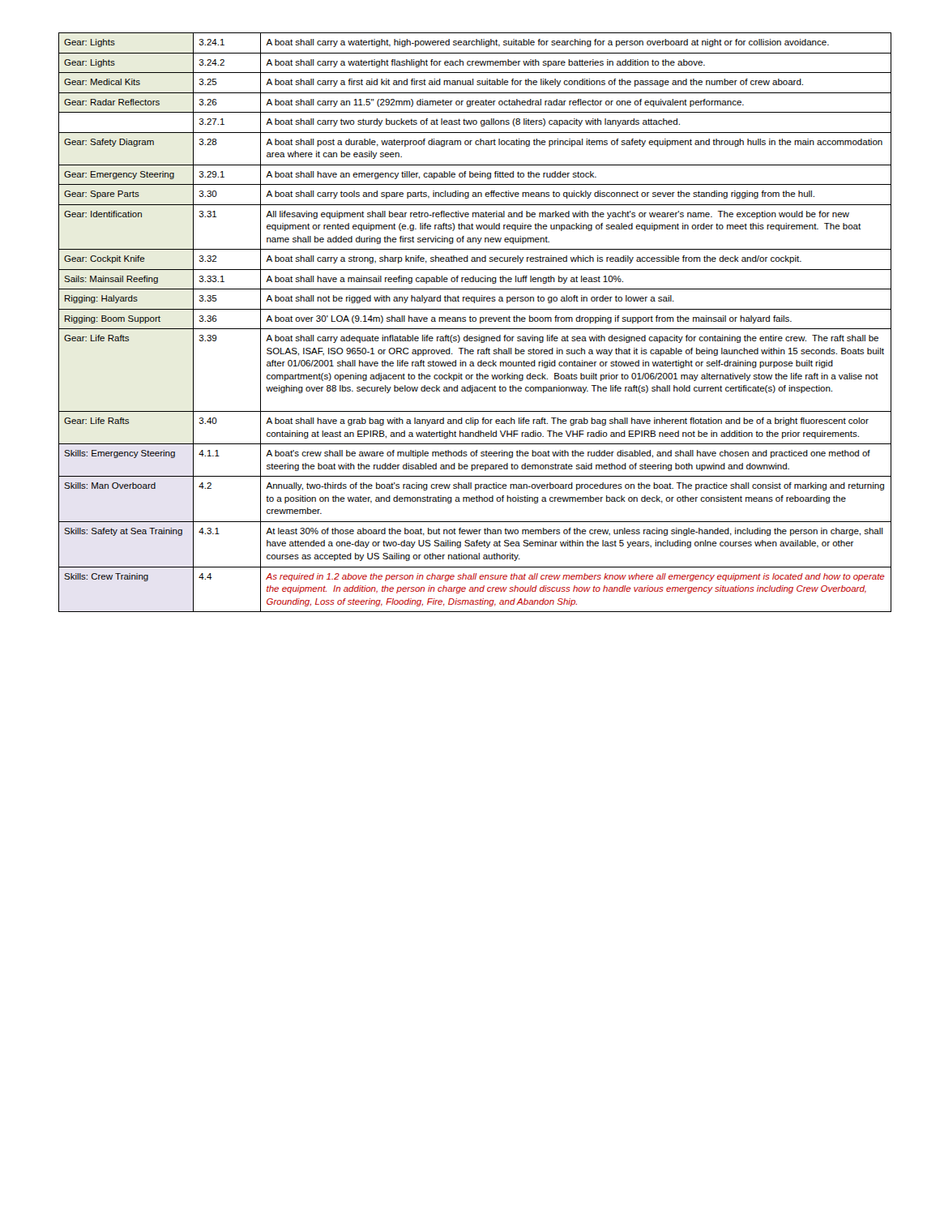| | Gear: Lights | 3.24.1 | A boat shall carry a watertight, high-powered searchlight, suitable for searching for a person overboard at night or for collision avoidance. |
| | Gear: Lights | 3.24.2 | A boat shall carry a watertight flashlight for each crewmember with spare batteries in addition to the above. |
| | Gear: Medical Kits | 3.25 | A boat shall carry a first aid kit and first aid manual suitable for the likely conditions of the passage and the number of crew aboard. |
| | Gear: Radar Reflectors | 3.26 | A boat shall carry an 11.5" (292mm) diameter or greater octahedral radar reflector or one of equivalent performance. |
| | | 3.27.1 | A boat shall carry two sturdy buckets of at least two gallons (8 liters) capacity with lanyards attached. |
| | Gear: Safety Diagram | 3.28 | A boat shall post a durable, waterproof diagram or chart locating the principal items of safety equipment and through hulls in the main accommodation area where it can be easily seen. |
| | Gear: Emergency Steering | 3.29.1 | A boat shall have an emergency tiller, capable of being fitted to the rudder stock. |
| | Gear: Spare Parts | 3.30 | A boat shall carry tools and spare parts, including an effective means to quickly disconnect or sever the standing rigging from the hull. |
| | Gear: Identification | 3.31 | All lifesaving equipment shall bear retro-reflective material and be marked with the yacht's or wearer's name. The exception would be for new equipment or rented equipment (e.g. life rafts) that would require the unpacking of sealed equipment in order to meet this requirement. The boat name shall be added during the first servicing of any new equipment. |
| | Gear: Cockpit Knife | 3.32 | A boat shall carry a strong, sharp knife, sheathed and securely restrained which is readily accessible from the deck and/or cockpit. |
| | Sails: Mainsail Reefing | 3.33.1 | A boat shall have a mainsail reefing capable of reducing the luff length by at least 10%. |
| | Rigging: Halyards | 3.35 | A boat shall not be rigged with any halyard that requires a person to go aloft in order to lower a sail. |
| | Rigging: Boom Support | 3.36 | A boat over 30' LOA (9.14m) shall have a means to prevent the boom from dropping if support from the mainsail or halyard fails. |
| | Gear: Life Rafts | 3.39 | A boat shall carry adequate inflatable life raft(s) designed for saving life at sea with designed capacity for containing the entire crew. The raft shall be SOLAS, ISAF, ISO 9650-1 or ORC approved. The raft shall be stored in such a way that it is capable of being launched within 15 seconds. Boats built after 01/06/2001 shall have the life raft stowed in a deck mounted rigid container or stowed in watertight or self-draining purpose built rigid compartment(s) opening adjacent to the cockpit or the working deck. Boats built prior to 01/06/2001 may alternatively stow the life raft in a valise not weighing over 88 lbs. securely below deck and adjacent to the companionway. The life raft(s) shall hold current certificate(s) of inspection. |
| | Gear: Life Rafts | 3.40 | A boat shall have a grab bag with a lanyard and clip for each life raft. The grab bag shall have inherent flotation and be of a bright fluorescent color containing at least an EPIRB, and a watertight handheld VHF radio. The VHF radio and EPIRB need not be in addition to the prior requirements. |
| | Skills: Emergency Steering | 4.1.1 | A boat's crew shall be aware of multiple methods of steering the boat with the rudder disabled, and shall have chosen and practiced one method of steering the boat with the rudder disabled and be prepared to demonstrate said method of steering both upwind and downwind. |
| | Skills: Man Overboard | 4.2 | Annually, two-thirds of the boat's racing crew shall practice man-overboard procedures on the boat. The practice shall consist of marking and returning to a position on the water, and demonstrating a method of hoisting a crewmember back on deck, or other consistent means of reboarding the crewmember. |
| | Skills: Safety at Sea Training | 4.3.1 | At least 30% of those aboard the boat, but not fewer than two members of the crew, unless racing single-handed, including the person in charge, shall have attended a one-day or two-day US Sailing Safety at Sea Seminar within the last 5 years, including onlne courses when available, or other courses as accepted by US Sailing or other national authority. |
| | Skills: Crew Training | 4.4 | As required in 1.2 above the person in charge shall ensure that all crew members know where all emergency equipment is located and how to operate the equipment. In addition, the person in charge and crew should discuss how to handle various emergency situations including Crew Overboard, Grounding, Loss of steering, Flooding, Fire, Dismasting, and Abandon Ship. |